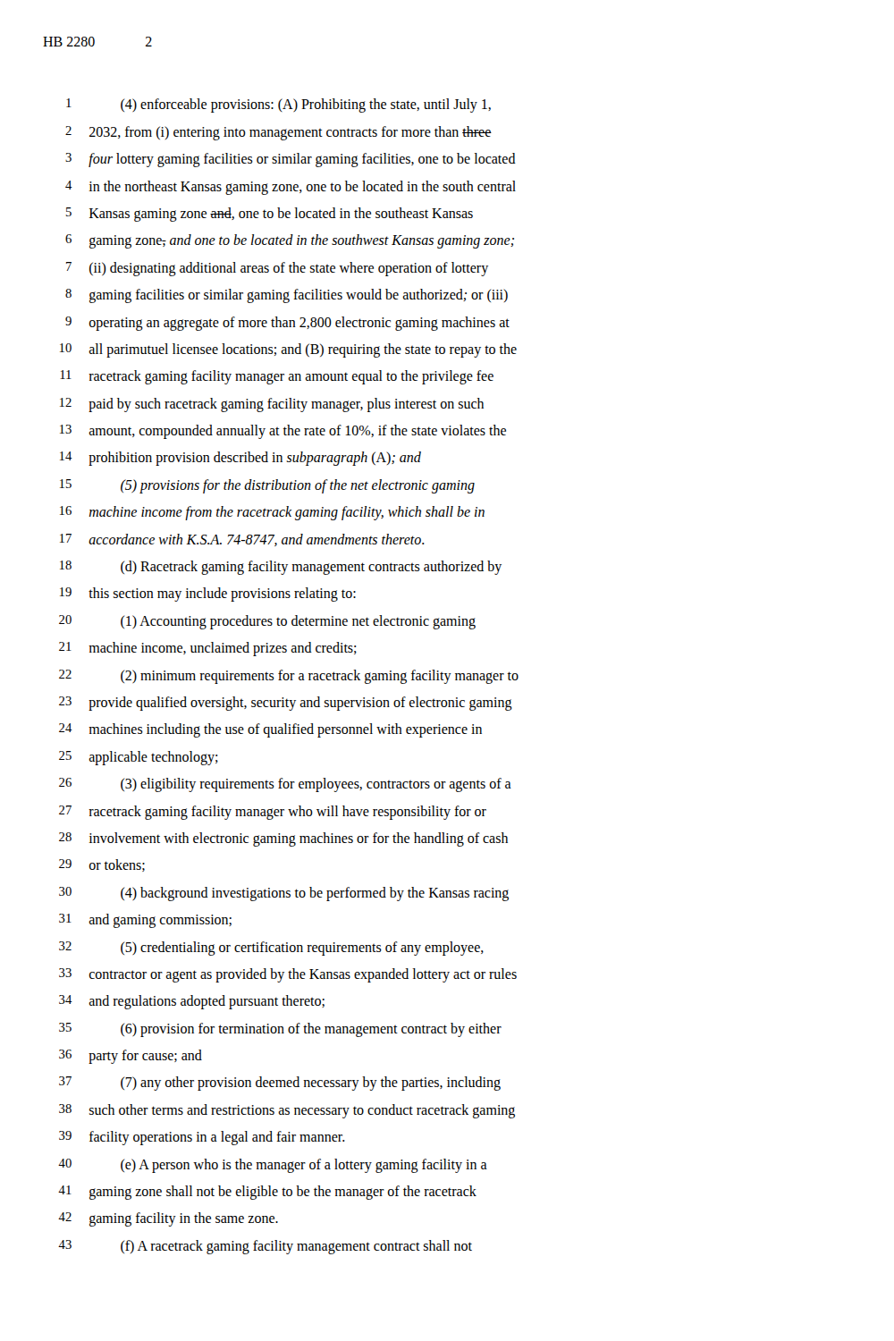HB 2280 2
(4) enforceable provisions: (A) Prohibiting the state, until July 1,
2032, from (i) entering into management contracts for more than three
four lottery gaming facilities or similar gaming facilities, one to be located
in the northeast Kansas gaming zone, one to be located in the south central
Kansas gaming zone and, one to be located in the southeast Kansas
gaming zone, and one to be located in the southwest Kansas gaming zone;
(ii) designating additional areas of the state where operation of lottery
gaming facilities or similar gaming facilities would be authorized; or (iii)
operating an aggregate of more than 2,800 electronic gaming machines at
all parimutuel licensee locations; and (B) requiring the state to repay to the
racetrack gaming facility manager an amount equal to the privilege fee
paid by such racetrack gaming facility manager, plus interest on such
amount, compounded annually at the rate of 10%, if the state violates the
prohibition provision described in subparagraph (A); and
(5) provisions for the distribution of the net electronic gaming
machine income from the racetrack gaming facility, which shall be in
accordance with K.S.A. 74-8747, and amendments thereto.
(d) Racetrack gaming facility management contracts authorized by
this section may include provisions relating to:
(1) Accounting procedures to determine net electronic gaming
machine income, unclaimed prizes and credits;
(2) minimum requirements for a racetrack gaming facility manager to
provide qualified oversight, security and supervision of electronic gaming
machines including the use of qualified personnel with experience in
applicable technology;
(3) eligibility requirements for employees, contractors or agents of a
racetrack gaming facility manager who will have responsibility for or
involvement with electronic gaming machines or for the handling of cash
or tokens;
(4) background investigations to be performed by the Kansas racing
and gaming commission;
(5) credentialing or certification requirements of any employee,
contractor or agent as provided by the Kansas expanded lottery act or rules
and regulations adopted pursuant thereto;
(6) provision for termination of the management contract by either
party for cause; and
(7) any other provision deemed necessary by the parties, including
such other terms and restrictions as necessary to conduct racetrack gaming
facility operations in a legal and fair manner.
(e) A person who is the manager of a lottery gaming facility in a
gaming zone shall not be eligible to be the manager of the racetrack
gaming facility in the same zone.
(f) A racetrack gaming facility management contract shall not